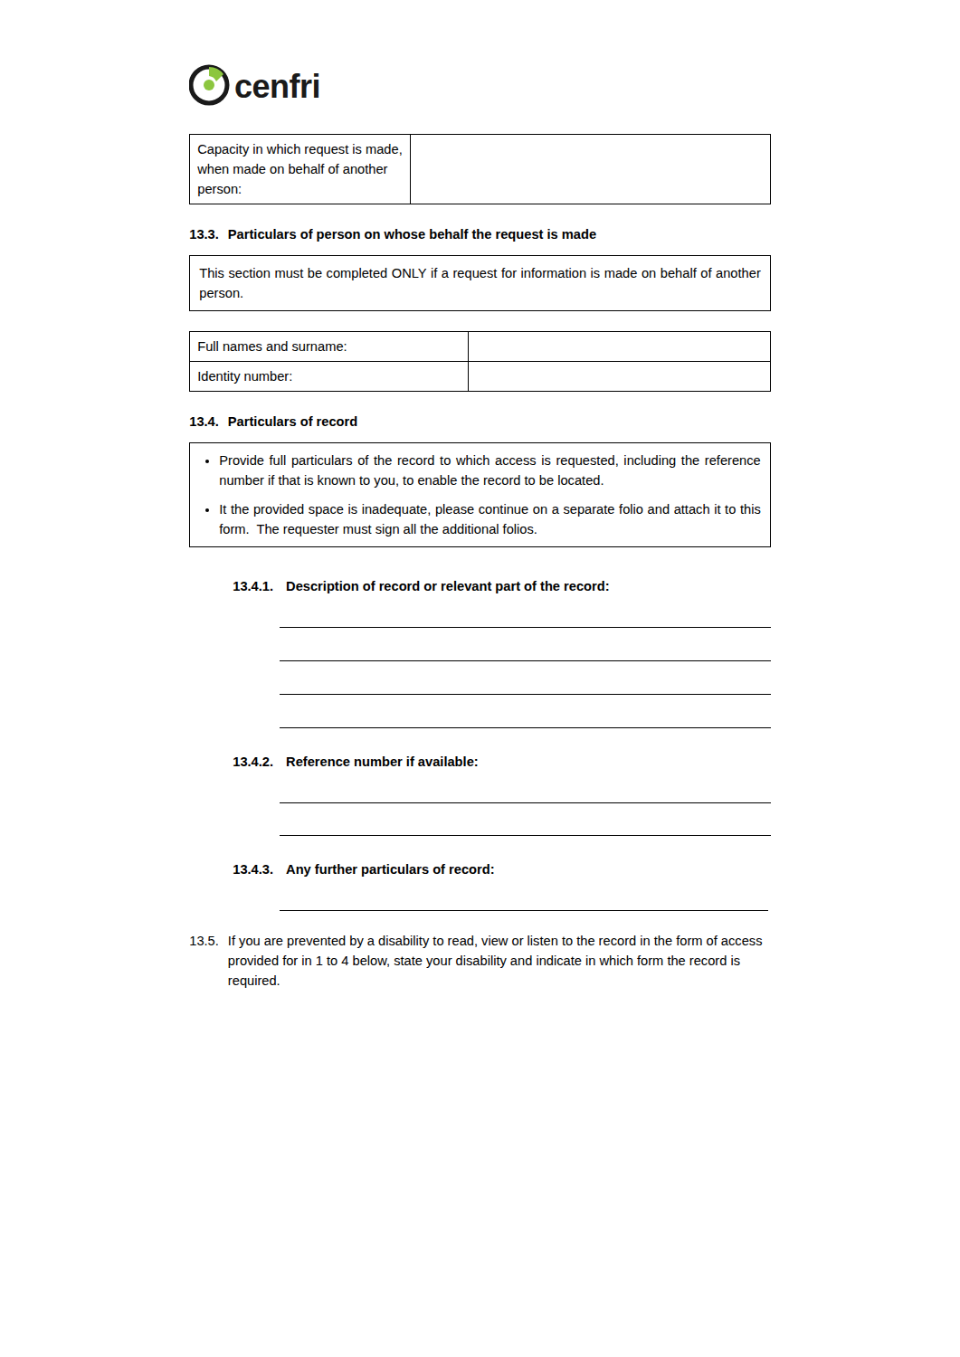cenfri
| Capacity in which request is made, when made on behalf of another person: | |
13.3. Particulars of person on whose behalf the request is made
This section must be completed ONLY if a request for information is made on behalf of another person.
| Full names and surname: | |
| Identity number: | |
13.4. Particulars of record
Provide full particulars of the record to which access is requested, including the reference number if that is known to you, to enable the record to be located.
It the provided space is inadequate, please continue on a separate folio and attach it to this form. The requester must sign all the additional folios.
13.4.1. Description of record or relevant part of the record:
13.4.2. Reference number if available:
13.4.3. Any further particulars of record:
13.5. If you are prevented by a disability to read, view or listen to the record in the form of access provided for in 1 to 4 below, state your disability and indicate in which form the record is required.